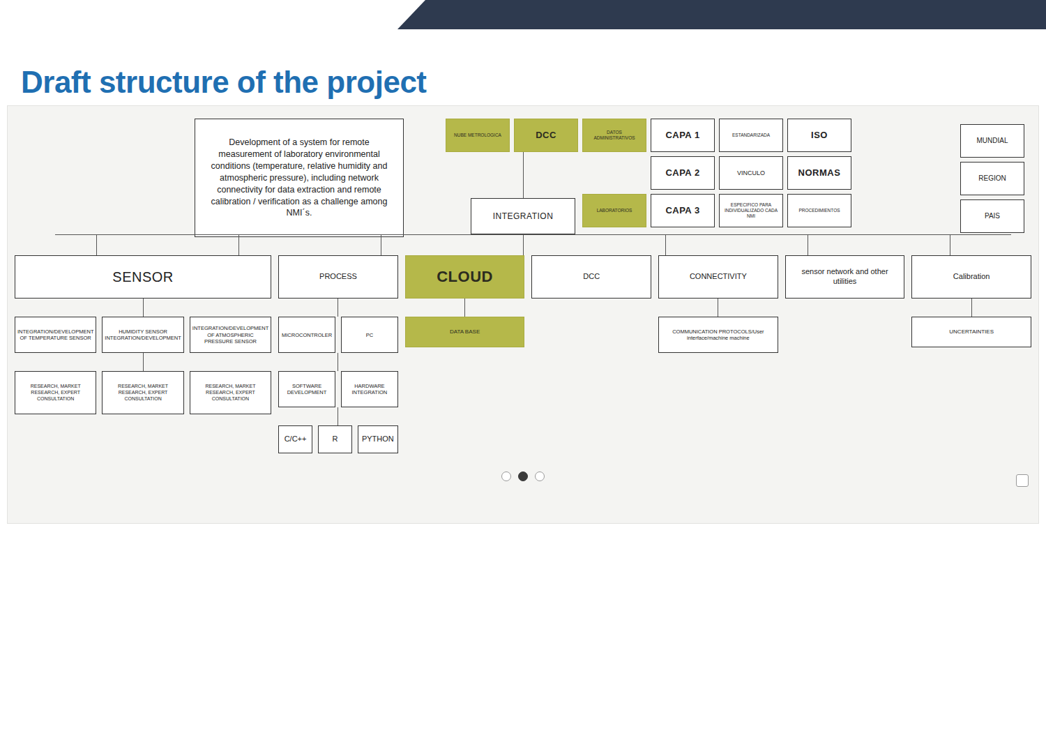Draft structure of the project
Development of a system for remote measurement of laboratory environmental conditions (temperature, relative humidity and atmospheric pressure), including network connectivity for data extraction and remote calibration / verification as a challenge among NMI´s.
NUBE METROLOGICA
DCC
DATOS ADMINISTRATIVOS
CAPA 1
ESTANDARIZADA
ISO
CAPA 2
VINCULO
NORMAS
LABORATORIOS
CAPA 3
ESPECIFICO PARA INDIVIDUALIZADO CADA NMI
PROCEDIMIENTOS
MUNDIAL
REGION
PAIS
INTEGRATION
SENSOR
INTEGRATION/DEVELOPMENT OF TEMPERATURE SENSOR
HUMIDITY SENSOR INTEGRATION/DEVELOPMENT
INTEGRATION/DEVELOPMENT OF ATMOSPHERIC PRESSURE SENSOR
RESEARCH, MARKET RESEARCH, EXPERT CONSULTATION
RESEARCH, MARKET RESEARCH, EXPERT CONSULTATION
RESEARCH, MARKET RESEARCH, EXPERT CONSULTATION
PROCESS
MICROCONTROLER
PC
SOFTWARE DEVELOPMENT
HARDWARE INTEGRATION
C/C++
R
PYTHON
CLOUD
DATA BASE
DCC
CONNECTIVITY
COMMUNICATION PROTOCOLS/User interface/machine machine
sensor network and other utilities
Calibration
UNCERTAINTIES